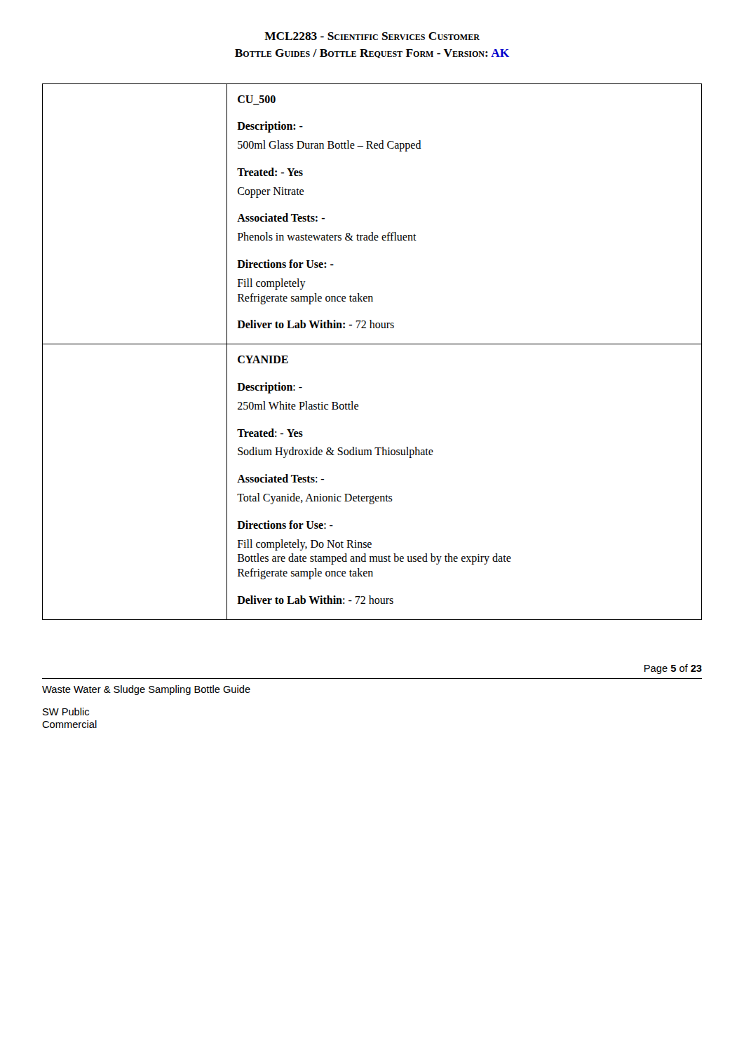MCL2283 - Scientific Services Customer
Bottle Guides / Bottle Request Form - Version: AK
| | CU_500 Description: - 500ml Glass Duran Bottle – Red Capped Treated: - Yes Copper Nitrate Associated Tests: - Phenols in wastewaters & trade effluent Directions for Use: - Fill completely Refrigerate sample once taken Deliver to Lab Within: - 72 hours |
| | CYANIDE Description : - 250ml White Plastic Bottle Treated : - Yes Sodium Hydroxide & Sodium Thiosulphate Associated Tests : - Total Cyanide, Anionic Detergents Directions for Use : - Fill completely, Do Not Rinse Bottles are date stamped and must be used by the expiry date Refrigerate sample once taken Deliver to Lab Within : - 72 hours |
Page 5 of 23
Waste Water & Sludge Sampling Bottle Guide
SW Public
Commercial